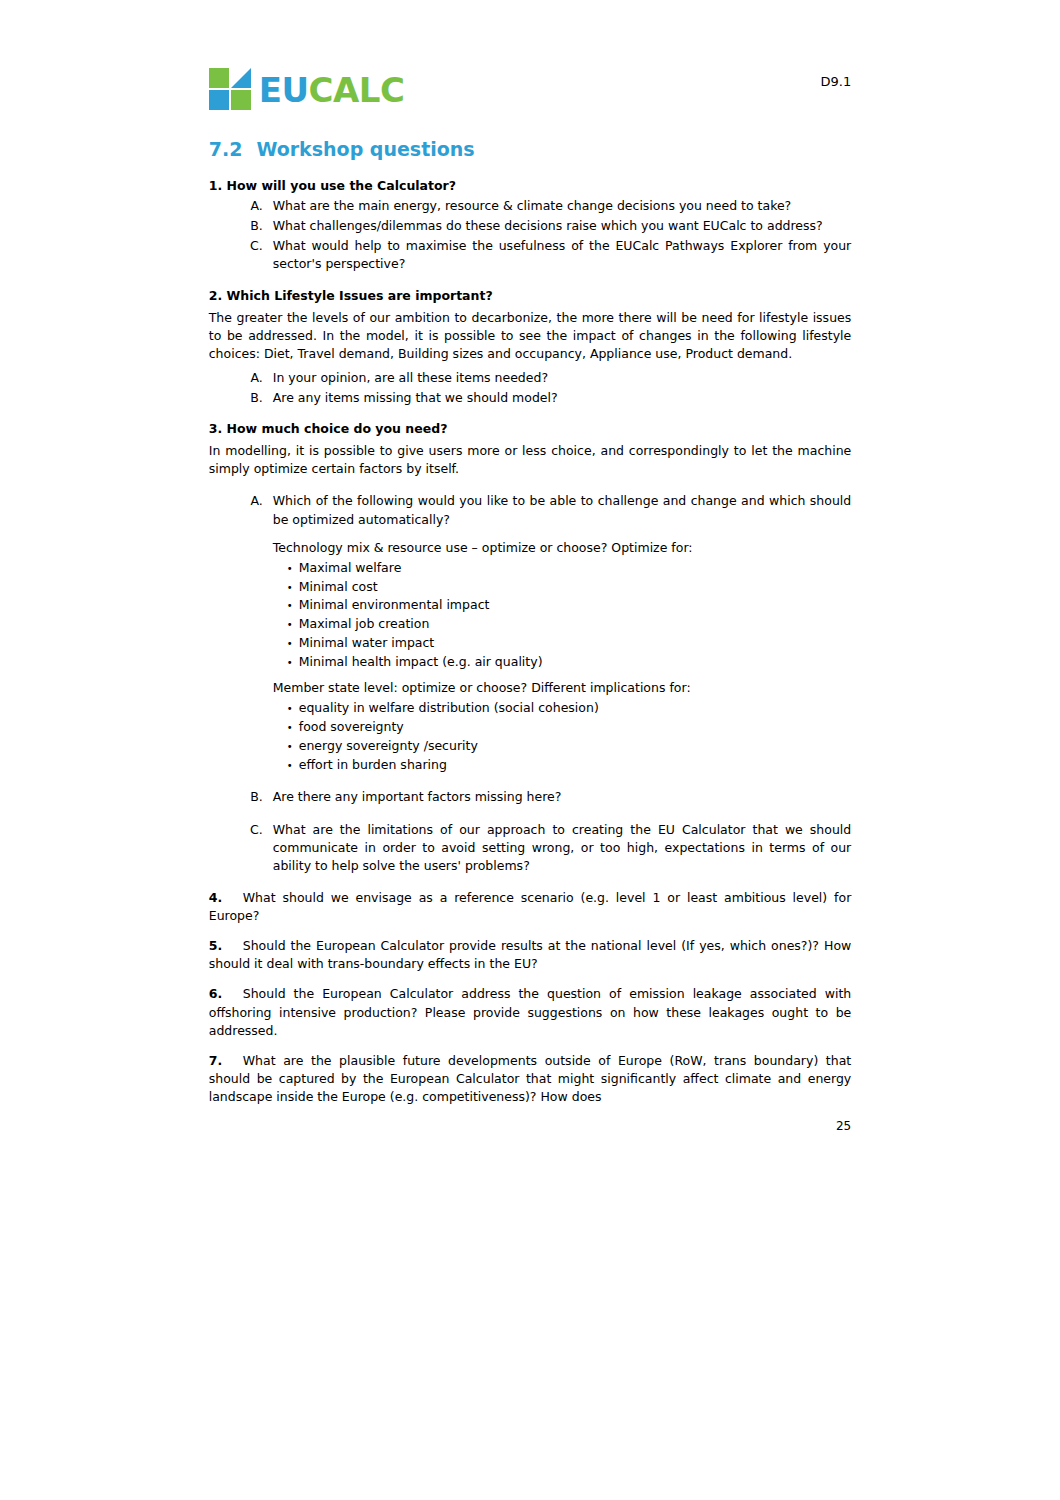EU CALC
D9.1
7.2 Workshop questions
1. How will you use the Calculator?
What are the main energy, resource & climate change decisions you need to take?
What challenges/dilemmas do these decisions raise which you want EUCalc to address?
What would help to maximise the usefulness of the EUCalc Pathways Explorer from your sector's perspective?
2. Which Lifestyle Issues are important?
The greater the levels of our ambition to decarbonize, the more there will be need for lifestyle issues to be addressed. In the model, it is possible to see the impact of changes in the following lifestyle choices: Diet, Travel demand, Building sizes and occupancy, Appliance use, Product demand.
In your opinion, are all these items needed?
Are any items missing that we should model?
3. How much choice do you need?
In modelling, it is possible to give users more or less choice, and correspondingly to let the machine simply optimize certain factors by itself.
Which of the following would you like to be able to challenge and change and which should be optimized automatically?
Technology mix & resource use – optimize or choose? Optimize for:
Maximal welfare
Minimal cost
Minimal environmental impact
Maximal job creation
Minimal water impact
Minimal health impact (e.g. air quality)
Member state level: optimize or choose? Different implications for:
equality in welfare distribution (social cohesion)
food sovereignty
energy sovereignty /security
effort in burden sharing
Are there any important factors missing here?
What are the limitations of our approach to creating the EU Calculator that we should communicate in order to avoid setting wrong, or too high, expectations in terms of our ability to help solve the users' problems?
4. What should we envisage as a reference scenario (e.g. level 1 or least ambitious level) for Europe?
5. Should the European Calculator provide results at the national level (If yes, which ones?)? How should it deal with trans-boundary effects in the EU?
6. Should the European Calculator address the question of emission leakage associated with offshoring intensive production? Please provide suggestions on how these leakages ought to be addressed.
7. What are the plausible future developments outside of Europe (RoW, trans boundary) that should be captured by the European Calculator that might significantly affect climate and energy landscape inside the Europe (e.g. competitiveness)? How does
25